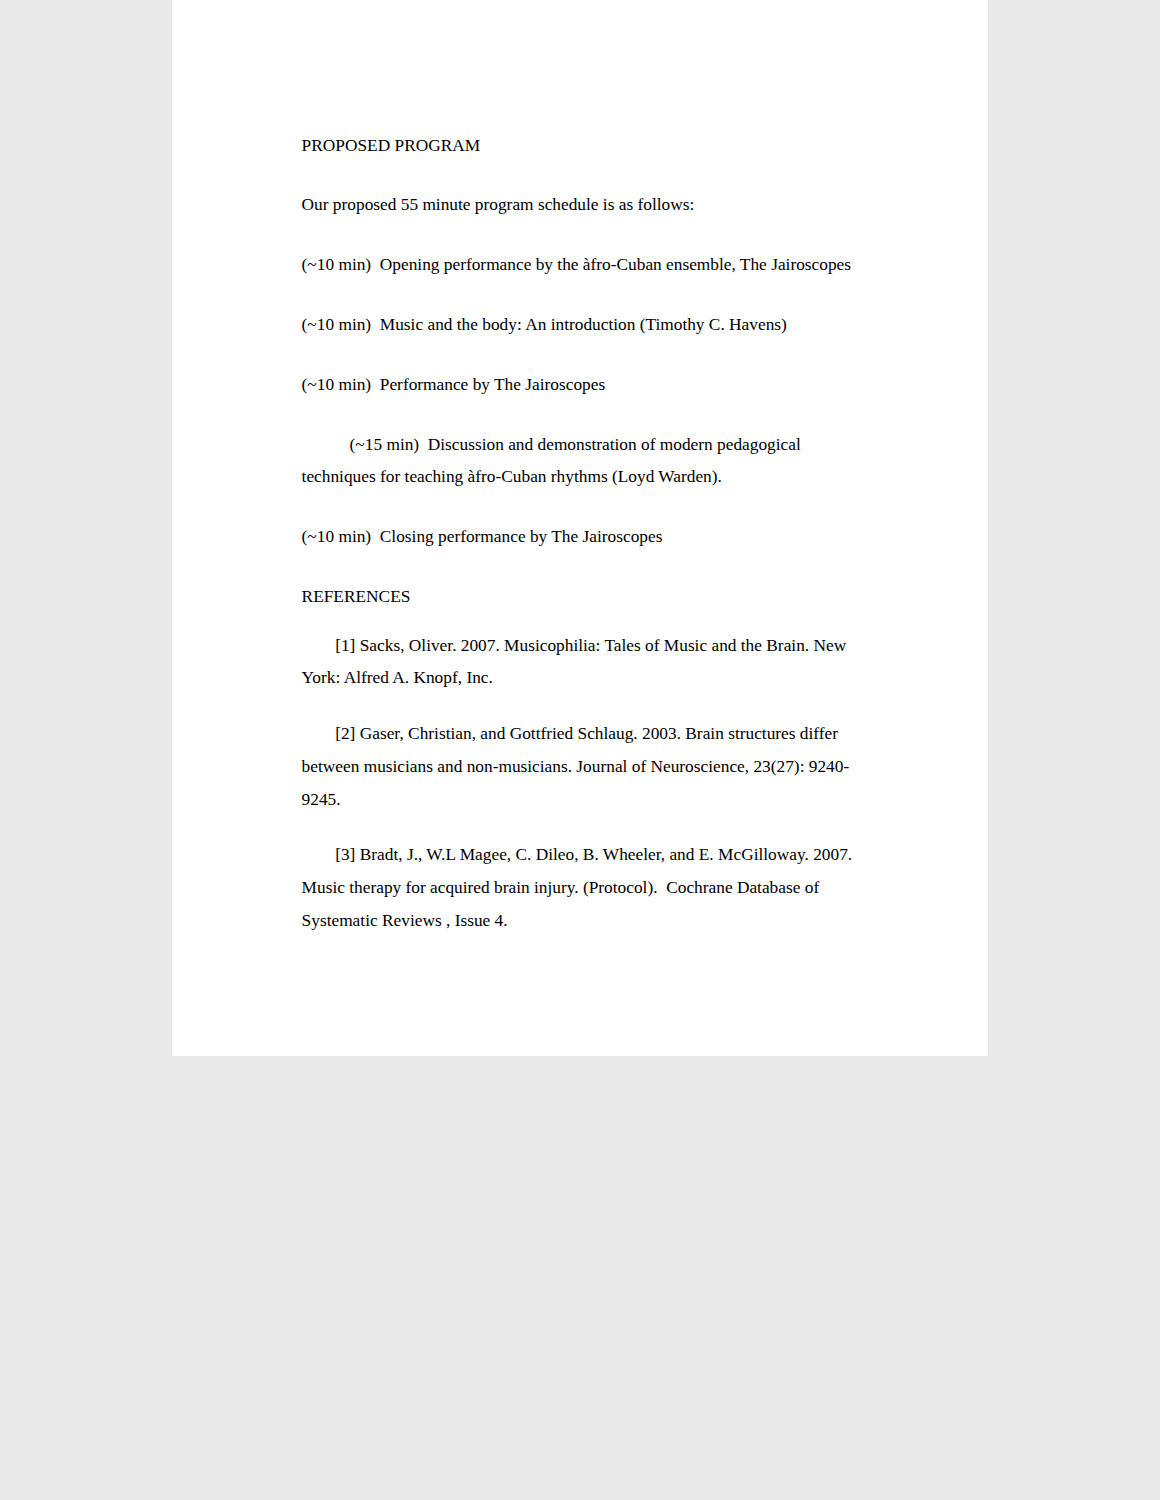PROPOSED PROGRAM
Our proposed 55 minute program schedule is as follows:
(~10 min) Opening performance by the àfro-Cuban ensemble, The Jairoscopes
(~10 min) Music and the body: An introduction (Timothy C. Havens)
(~10 min) Performance by The Jairoscopes
(~15 min) Discussion and demonstration of modern pedagogical techniques for teaching àfro-Cuban rhythms (Loyd Warden).
(~10 min) Closing performance by The Jairoscopes
REFERENCES
[1] Sacks, Oliver. 2007. Musicophilia: Tales of Music and the Brain. New York: Alfred A. Knopf, Inc.
[2] Gaser, Christian, and Gottfried Schlaug. 2003. Brain structures differ between musicians and non-musicians. Journal of Neuroscience, 23(27): 9240-9245.
[3] Bradt, J., W.L Magee, C. Dileo, B. Wheeler, and E. McGilloway. 2007. Music therapy for acquired brain injury. (Protocol). Cochrane Database of Systematic Reviews , Issue 4.